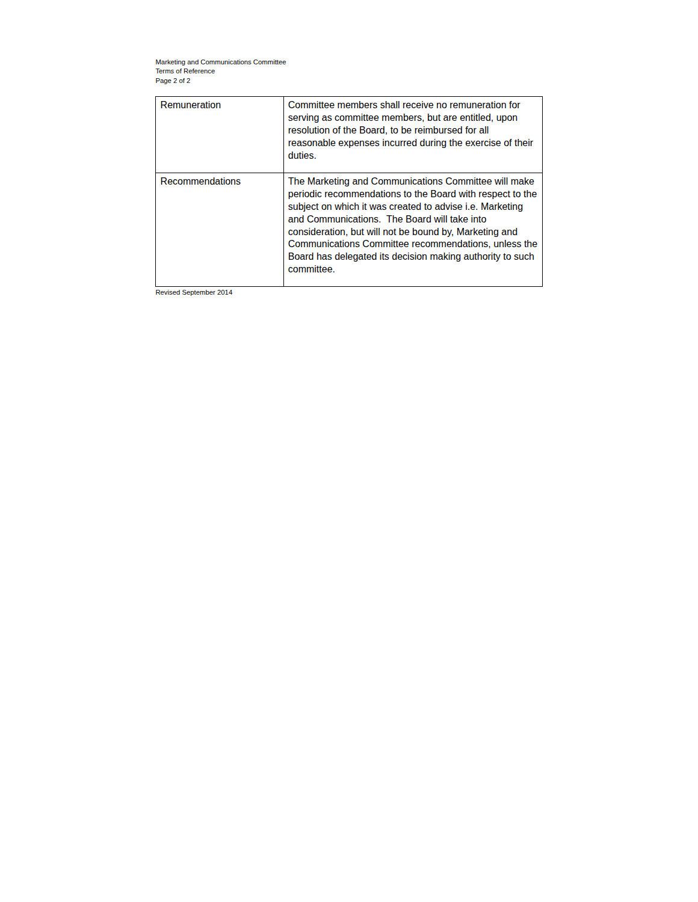Marketing and Communications Committee
Terms of Reference
Page 2 of 2
| Remuneration | Committee members shall receive no remuneration for serving as committee members, but are entitled, upon resolution of the Board, to be reimbursed for all reasonable expenses incurred during the exercise of their duties. |
| Recommendations | The Marketing and Communications Committee will make periodic recommendations to the Board with respect to the subject on which it was created to advise i.e. Marketing and Communications. The Board will take into consideration, but will not be bound by, Marketing and Communications Committee recommendations, unless the Board has delegated its decision making authority to such committee. |
Revised September 2014